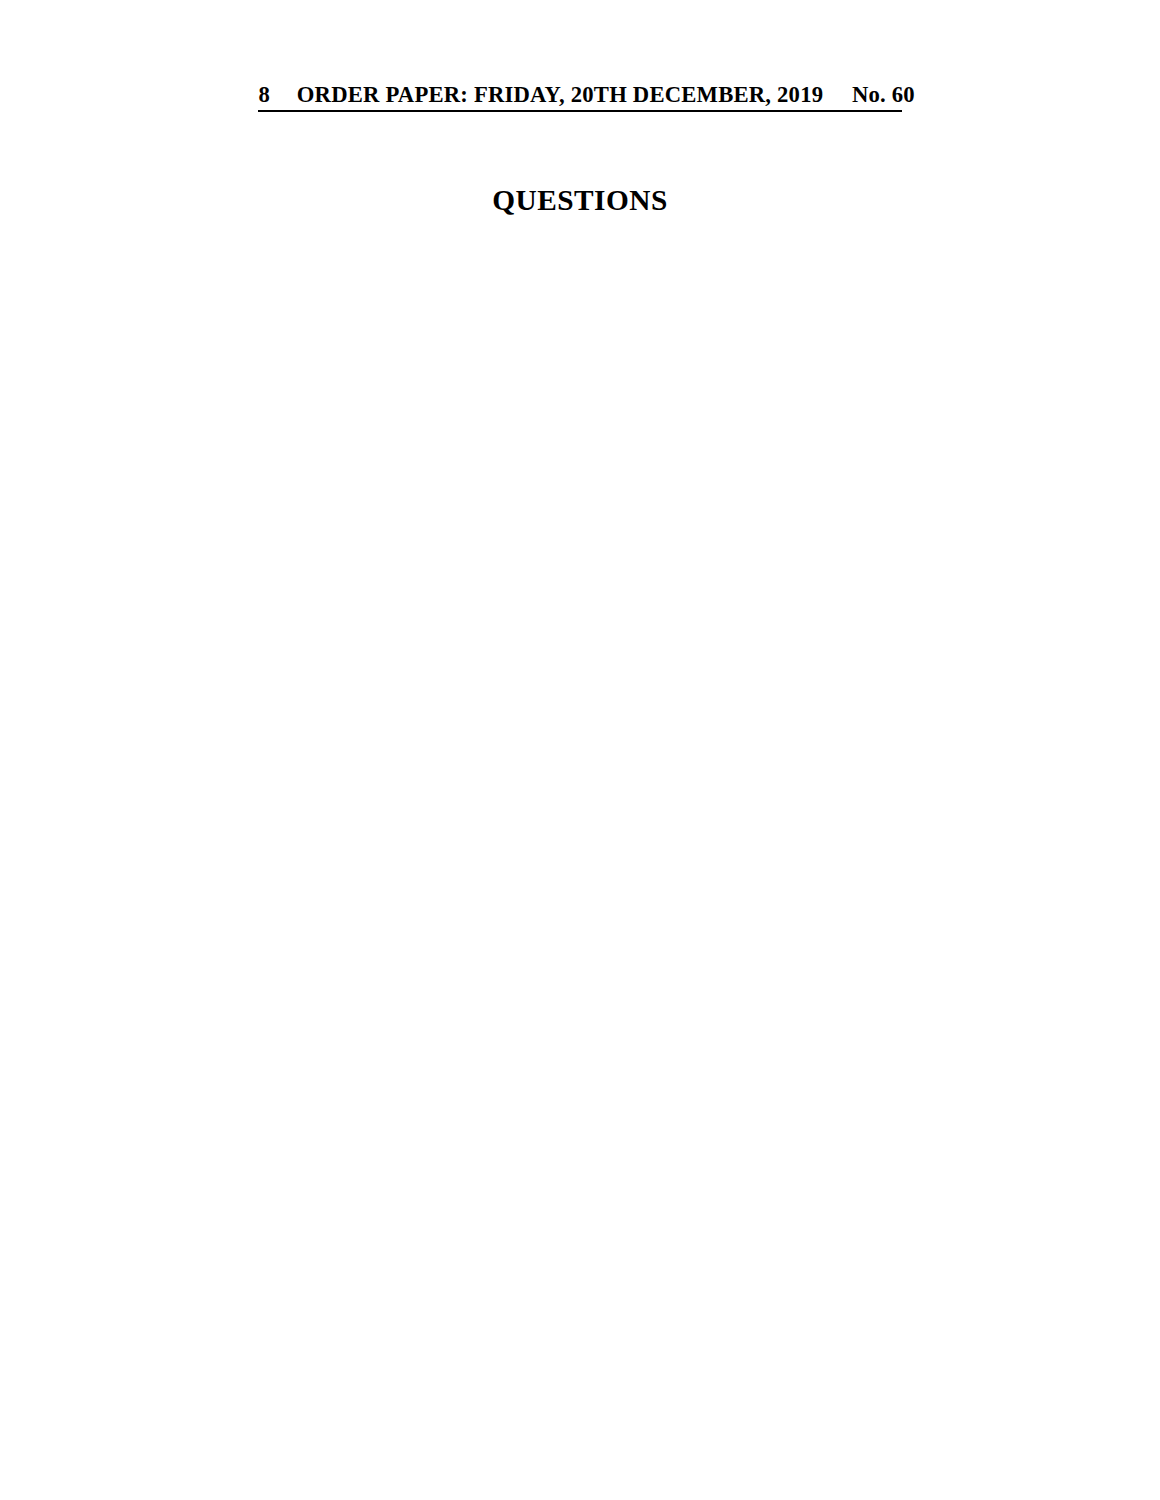8 ORDER PAPER: FRIDAY, 20TH DECEMBER, 2019 No. 60
QUESTIONS